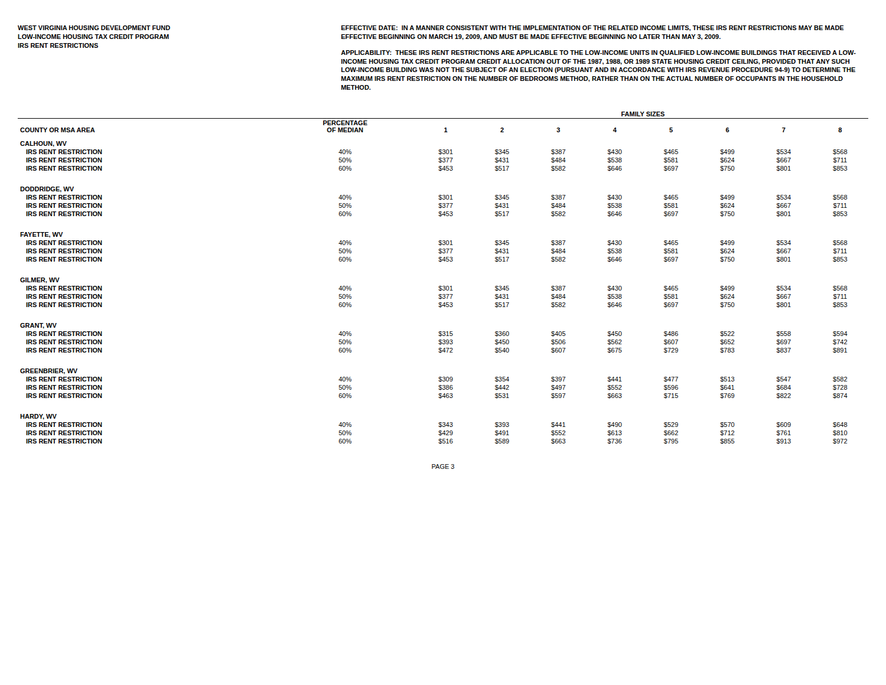WEST VIRGINIA HOUSING DEVELOPMENT FUND
LOW-INCOME HOUSING TAX CREDIT PROGRAM
IRS RENT RESTRICTIONS
EFFECTIVE DATE: IN A MANNER CONSISTENT WITH THE IMPLEMENTATION OF THE RELATED INCOME LIMITS, THESE IRS RENT RESTRICTIONS MAY BE MADE EFFECTIVE BEGINNING ON MARCH 19, 2009, AND MUST BE MADE EFFECTIVE BEGINNING NO LATER THAN MAY 3, 2009.
APPLICABILITY: THESE IRS RENT RESTRICTIONS ARE APPLICABLE TO THE LOW-INCOME UNITS IN QUALIFIED LOW-INCOME BUILDINGS THAT RECEIVED A LOW-INCOME HOUSING TAX CREDIT PROGRAM CREDIT ALLOCATION OUT OF THE 1987, 1988, OR 1989 STATE HOUSING CREDIT CEILING, PROVIDED THAT ANY SUCH LOW-INCOME BUILDING WAS NOT THE SUBJECT OF AN ELECTION (PURSUANT AND IN ACCORDANCE WITH IRS REVENUE PROCEDURE 94-9) TO DETERMINE THE MAXIMUM IRS RENT RESTRICTION ON THE NUMBER OF BEDROOMS METHOD, RATHER THAN ON THE ACTUAL NUMBER OF OCCUPANTS IN THE HOUSEHOLD METHOD.
| | | FAMILY SIZES |
| --- | --- | --- |
| COUNTY OR MSA AREA | PERCENTAGE OF MEDIAN | 1 | 2 | 3 | 4 | 5 | 6 | 7 | 8 |
| CALHOUN, WV |
| IRS RENT RESTRICTION | 40% | $301 | $345 | $387 | $430 | $465 | $499 | $534 | $568 |
| IRS RENT RESTRICTION | 50% | $377 | $431 | $484 | $538 | $581 | $624 | $667 | $711 |
| IRS RENT RESTRICTION | 60% | $453 | $517 | $582 | $646 | $697 | $750 | $801 | $853 |
| DODDRIDGE, WV |
| IRS RENT RESTRICTION | 40% | $301 | $345 | $387 | $430 | $465 | $499 | $534 | $568 |
| IRS RENT RESTRICTION | 50% | $377 | $431 | $484 | $538 | $581 | $624 | $667 | $711 |
| IRS RENT RESTRICTION | 60% | $453 | $517 | $582 | $646 | $697 | $750 | $801 | $853 |
| FAYETTE, WV |
| IRS RENT RESTRICTION | 40% | $301 | $345 | $387 | $430 | $465 | $499 | $534 | $568 |
| IRS RENT RESTRICTION | 50% | $377 | $431 | $484 | $538 | $581 | $624 | $667 | $711 |
| IRS RENT RESTRICTION | 60% | $453 | $517 | $582 | $646 | $697 | $750 | $801 | $853 |
| GILMER, WV |
| IRS RENT RESTRICTION | 40% | $301 | $345 | $387 | $430 | $465 | $499 | $534 | $568 |
| IRS RENT RESTRICTION | 50% | $377 | $431 | $484 | $538 | $581 | $624 | $667 | $711 |
| IRS RENT RESTRICTION | 60% | $453 | $517 | $582 | $646 | $697 | $750 | $801 | $853 |
| GRANT, WV |
| IRS RENT RESTRICTION | 40% | $315 | $360 | $405 | $450 | $486 | $522 | $558 | $594 |
| IRS RENT RESTRICTION | 50% | $393 | $450 | $506 | $562 | $607 | $652 | $697 | $742 |
| IRS RENT RESTRICTION | 60% | $472 | $540 | $607 | $675 | $729 | $783 | $837 | $891 |
| GREENBRIER, WV |
| IRS RENT RESTRICTION | 40% | $309 | $354 | $397 | $441 | $477 | $513 | $547 | $582 |
| IRS RENT RESTRICTION | 50% | $386 | $442 | $497 | $552 | $596 | $641 | $684 | $728 |
| IRS RENT RESTRICTION | 60% | $463 | $531 | $597 | $663 | $715 | $769 | $822 | $874 |
| HARDY, WV |
| IRS RENT RESTRICTION | 40% | $343 | $393 | $441 | $490 | $529 | $570 | $609 | $648 |
| IRS RENT RESTRICTION | 50% | $429 | $491 | $552 | $613 | $662 | $712 | $761 | $810 |
| IRS RENT RESTRICTION | 60% | $516 | $589 | $663 | $736 | $795 | $855 | $913 | $972 |
PAGE 3